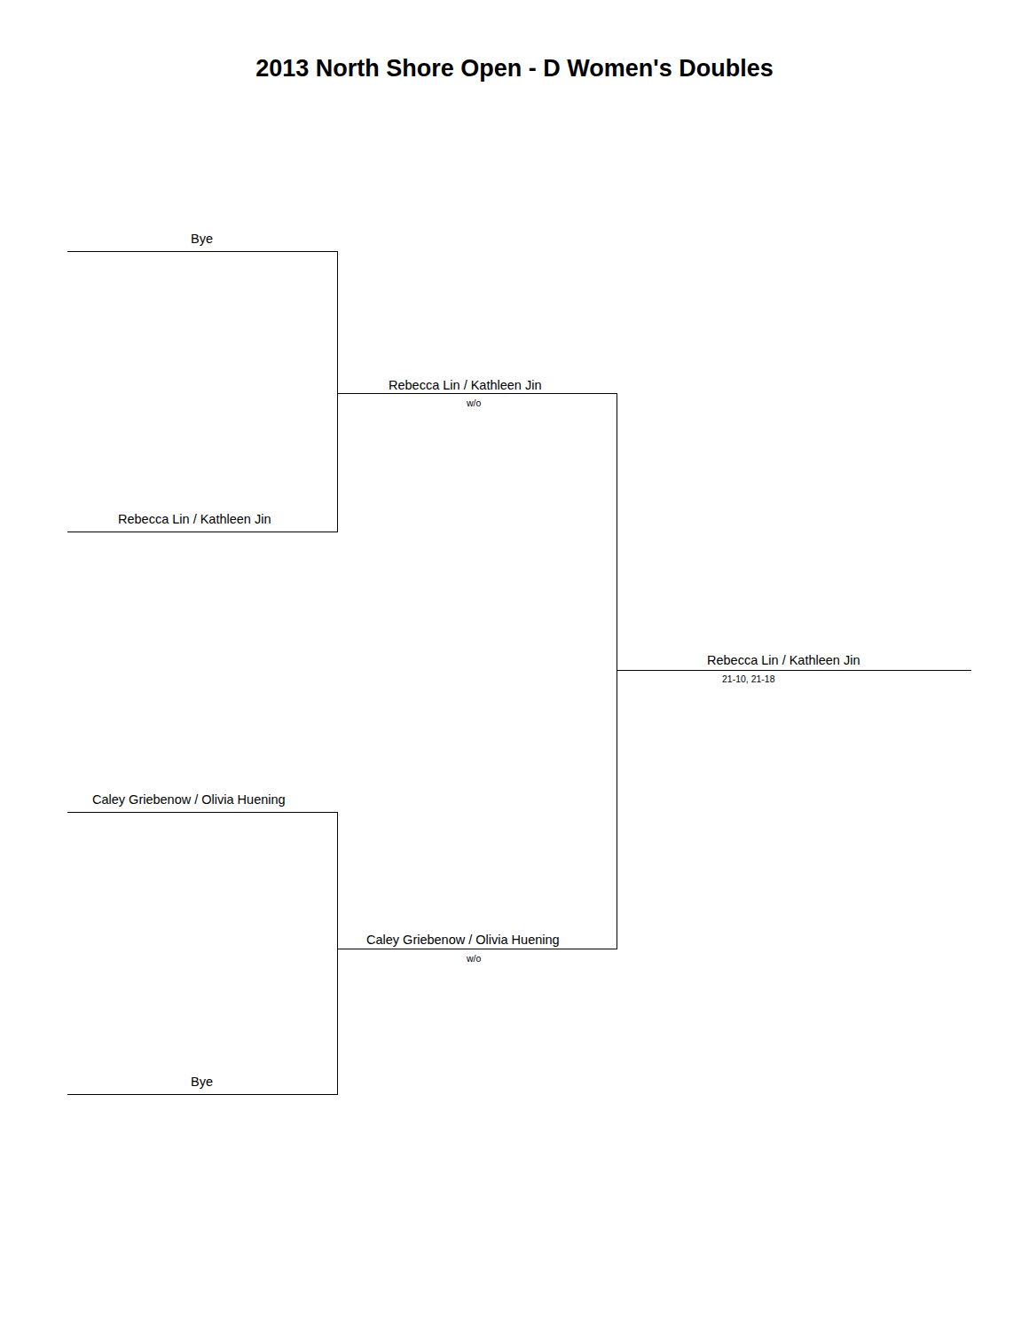2013 North Shore Open - D Women's Doubles
Bye
Rebecca Lin / Kathleen Jin
Rebecca Lin / Kathleen Jin
w/o
Caley Griebenow / Olivia Huening
Bye
Caley Griebenow / Olivia Huening
w/o
Rebecca Lin / Kathleen Jin
21-10, 21-18